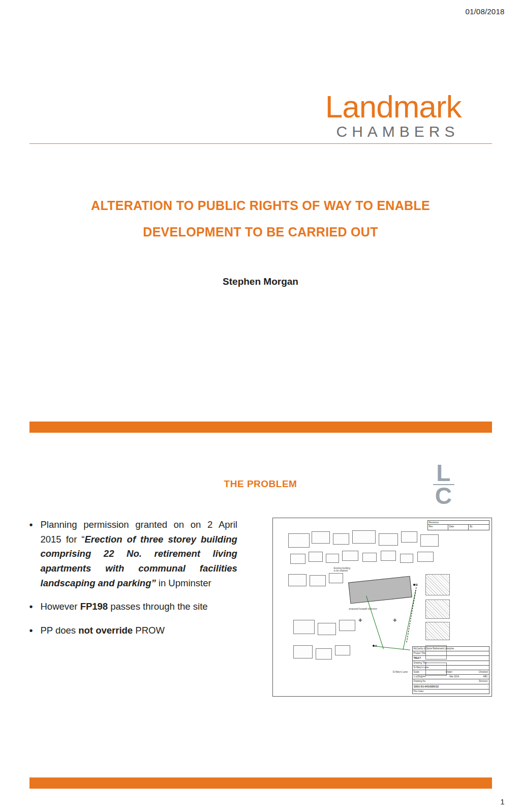01/08/2018
Landmark
CHAMBERS
ALTERATION TO PUBLIC RIGHTS OF WAY TO ENABLE
DEVELOPMENT TO BE CARRIED OUT
Stephen Morgan
THE PROBLEM
L C
Planning permission granted on on 2 April 2015 for “Erection of three storey building comprising 22 No. retirement living apartments with communal facilities landscaping and parking” in Upminster
However FP198 passes through the site
PP does not override PROW
Revisions
Rev
Date
By
A
B
Existing building
to be retained
proposed footpath diversion
St Mary's Lane
✚
✚
McCarthy & Stone Retirement Lifestyles
Project Title
TBA?
Drawing Title
St Mary's Lane
Scale Drawn Checked
1:1250@A4 Mar 2014 ABC
Drawing No. Revision
1001-01-041/020/12-
Plot Index
1